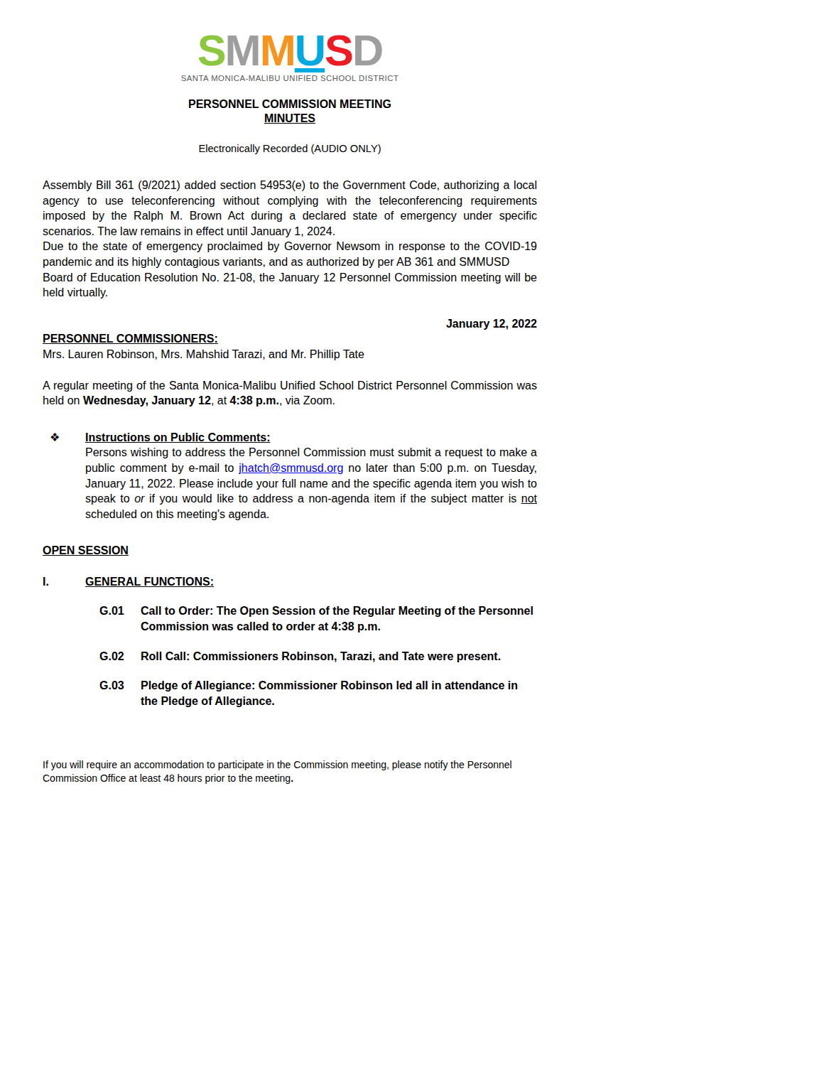SMMUSD
SANTA MONICA-MALIBU UNIFIED SCHOOL DISTRICT
PERSONNEL COMMISSION MEETING
MINUTES
Electronically Recorded (AUDIO ONLY)
Assembly Bill 361 (9/2021) added section 54953(e) to the Government Code, authorizing a local agency to use teleconferencing without complying with the teleconferencing requirements imposed by the Ralph M. Brown Act during a declared state of emergency under specific scenarios. The law remains in effect until January 1, 2024.
Due to the state of emergency proclaimed by Governor Newsom in response to the COVID-19 pandemic and its highly contagious variants, and as authorized by per AB 361 and SMMUSD
Board of Education Resolution No. 21-08, the January 12 Personnel Commission meeting will be held virtually.
January 12, 2022
PERSONNEL COMMISSIONERS:
Mrs. Lauren Robinson, Mrs. Mahshid Tarazi, and Mr. Phillip Tate
A regular meeting of the Santa Monica-Malibu Unified School District Personnel Commission was held on Wednesday, January 12, at 4:38 p.m., via Zoom.
❖
Instructions on Public Comments:
Persons wishing to address the Personnel Commission must submit a request to make a public comment by e-mail to jhatch@smmusd.org no later than 5:00 p.m. on Tuesday, January 11, 2022. Please include your full name and the specific agenda item you wish to speak to or if you would like to address a non-agenda item if the subject matter is not scheduled on this meeting's agenda.
OPEN SESSION
I. GENERAL FUNCTIONS:
G.01 Call to Order: The Open Session of the Regular Meeting of the Personnel Commission was called to order at 4:38 p.m.
G.02 Roll Call: Commissioners Robinson, Tarazi, and Tate were present.
G.03 Pledge of Allegiance: Commissioner Robinson led all in attendance in the Pledge of Allegiance.
If you will require an accommodation to participate in the Commission meeting, please notify the Personnel Commission Office at least 48 hours prior to the meeting.